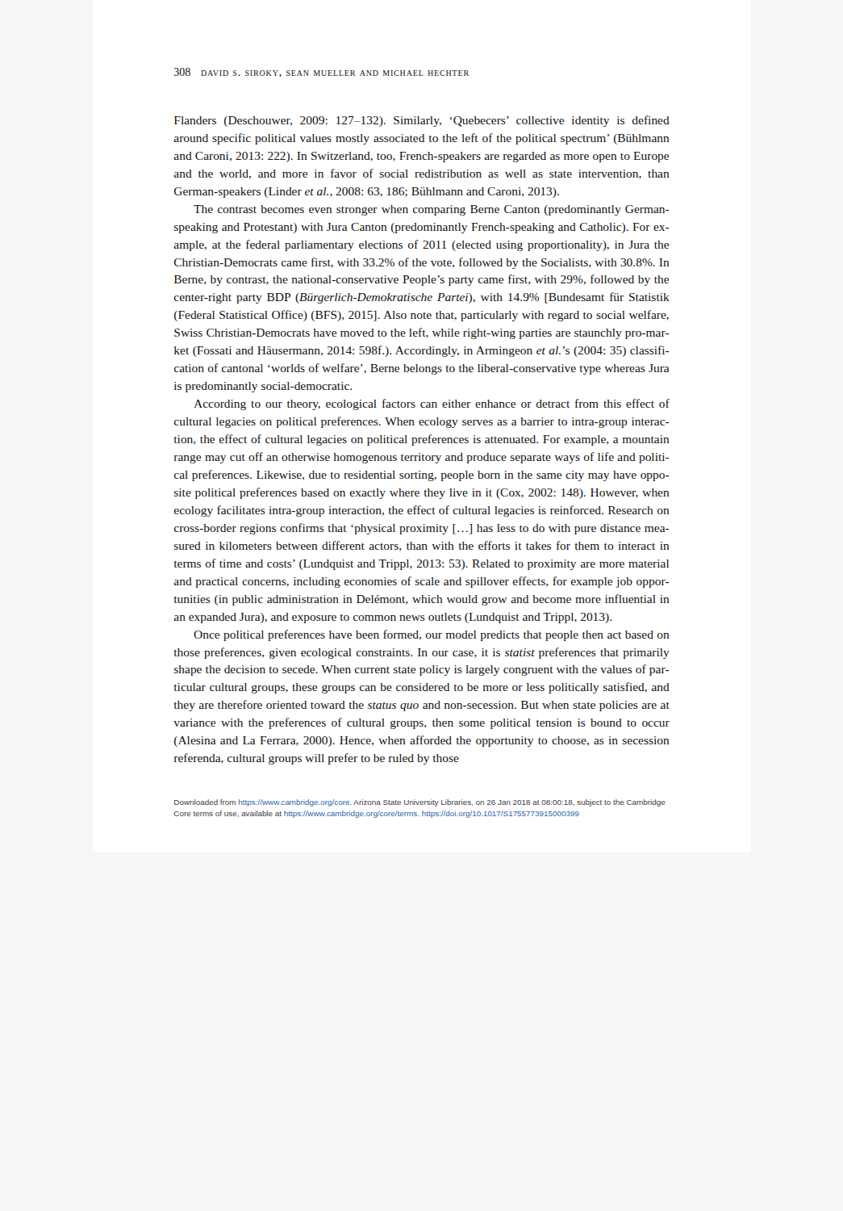308david s. siroky, sean mueller and michael hechter
Flanders (Deschouwer, 2009: 127–132). Similarly, ‘Quebecers’ collective identity is defined around specific political values mostly associated to the left of the political spectrum’ (Bühlmann and Caroni, 2013: 222). In Switzerland, too, French-speakers are regarded as more open to Europe and the world, and more in favor of social redistribution as well as state intervention, than German-speakers (Linder et al., 2008: 63, 186; Bühlmann and Caroni, 2013).
The contrast becomes even stronger when comparing Berne Canton (predominantly German-speaking and Protestant) with Jura Canton (predominantly French-speaking and Catholic). For example, at the federal parliamentary elections of 2011 (elected using proportionality), in Jura the Christian-Democrats came first, with 33.2% of the vote, followed by the Socialists, with 30.8%. In Berne, by contrast, the national-conservative People’s party came first, with 29%, followed by the center-right party BDP (Bürgerlich-Demokratische Partei), with 14.9% [Bundesamt für Statistik (Federal Statistical Office) (BFS), 2015]. Also note that, particularly with regard to social welfare, Swiss Christian-Democrats have moved to the left, while right-wing parties are staunchly pro-market (Fossati and Häusermann, 2014: 598f.). Accordingly, in Armingeon et al.’s (2004: 35) classification of cantonal ‘worlds of welfare’, Berne belongs to the liberal-conservative type whereas Jura is predominantly social-democratic.
According to our theory, ecological factors can either enhance or detract from this effect of cultural legacies on political preferences. When ecology serves as a barrier to intra-group interaction, the effect of cultural legacies on political preferences is attenuated. For example, a mountain range may cut off an otherwise homogenous territory and produce separate ways of life and political preferences. Likewise, due to residential sorting, people born in the same city may have opposite political preferences based on exactly where they live in it (Cox, 2002: 148). However, when ecology facilitates intra-group interaction, the effect of cultural legacies is reinforced. Research on cross-border regions confirms that ‘physical proximity […] has less to do with pure distance measured in kilometers between different actors, than with the efforts it takes for them to interact in terms of time and costs’ (Lundquist and Trippl, 2013: 53). Related to proximity are more material and practical concerns, including economies of scale and spillover effects, for example job opportunities (in public administration in Delémont, which would grow and become more influential in an expanded Jura), and exposure to common news outlets (Lundquist and Trippl, 2013).
Once political preferences have been formed, our model predicts that people then act based on those preferences, given ecological constraints. In our case, it is statist preferences that primarily shape the decision to secede. When current state policy is largely congruent with the values of particular cultural groups, these groups can be considered to be more or less politically satisfied, and they are therefore oriented toward the status quo and non-secession. But when state policies are at variance with the preferences of cultural groups, then some political tension is bound to occur (Alesina and La Ferrara, 2000). Hence, when afforded the opportunity to choose, as in secession referenda, cultural groups will prefer to be ruled by those
Downloaded from https://www.cambridge.org/core. Arizona State University Libraries, on 26 Jan 2018 at 08:00:18, subject to the Cambridge Core terms of use, available at https://www.cambridge.org/core/terms. https://doi.org/10.1017/S1755773915000399